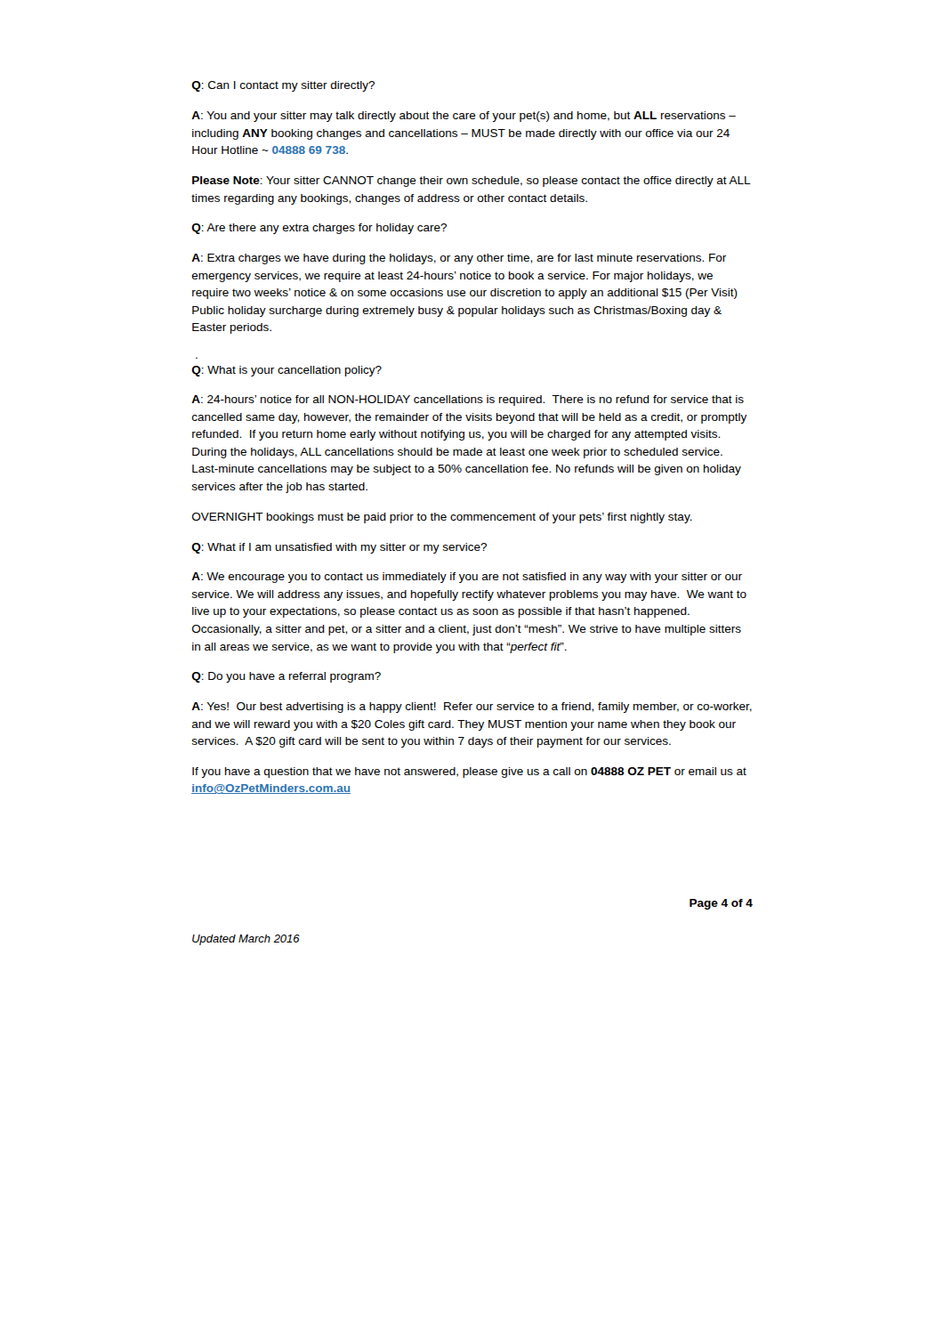Q: Can I contact my sitter directly?
A: You and your sitter may talk directly about the care of your pet(s) and home, but ALL reservations – including ANY booking changes and cancellations – MUST be made directly with our office via our 24 Hour Hotline ~ 04888 69 738.
Please Note: Your sitter CANNOT change their own schedule, so please contact the office directly at ALL times regarding any bookings, changes of address or other contact details.
Q: Are there any extra charges for holiday care?
A: Extra charges we have during the holidays, or any other time, are for last minute reservations. For emergency services, we require at least 24-hours’ notice to book a service. For major holidays, we require two weeks’ notice & on some occasions use our discretion to apply an additional $15 (Per Visit) Public holiday surcharge during extremely busy & popular holidays such as Christmas/Boxing day & Easter periods.
.
Q: What is your cancellation policy?
A: 24-hours’ notice for all NON-HOLIDAY cancellations is required. There is no refund for service that is cancelled same day, however, the remainder of the visits beyond that will be held as a credit, or promptly refunded. If you return home early without notifying us, you will be charged for any attempted visits. During the holidays, ALL cancellations should be made at least one week prior to scheduled service. Last-minute cancellations may be subject to a 50% cancellation fee. No refunds will be given on holiday services after the job has started.
OVERNIGHT bookings must be paid prior to the commencement of your pets’ first nightly stay.
Q: What if I am unsatisfied with my sitter or my service?
A: We encourage you to contact us immediately if you are not satisfied in any way with your sitter or our service. We will address any issues, and hopefully rectify whatever problems you may have. We want to live up to your expectations, so please contact us as soon as possible if that hasn’t happened. Occasionally, a sitter and pet, or a sitter and a client, just don’t “mesh”. We strive to have multiple sitters in all areas we service, as we want to provide you with that “perfect fit”.
Q: Do you have a referral program?
A: Yes! Our best advertising is a happy client! Refer our service to a friend, family member, or co-worker, and we will reward you with a $20 Coles gift card. They MUST mention your name when they book our services. A $20 gift card will be sent to you within 7 days of their payment for our services.
If you have a question that we have not answered, please give us a call on 04888 OZ PET or email us at info@OzPetMinders.com.au
Page 4 of 4
Updated March 2016